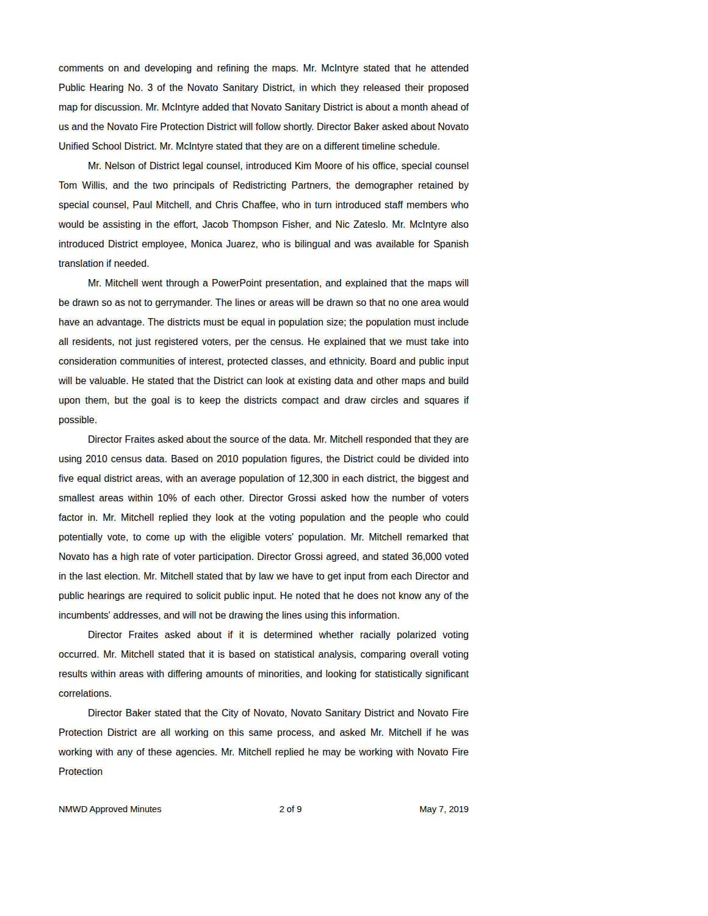comments on and developing and refining the maps. Mr. McIntyre stated that he attended Public Hearing No. 3 of the Novato Sanitary District, in which they released their proposed map for discussion. Mr. McIntyre added that Novato Sanitary District is about a month ahead of us and the Novato Fire Protection District will follow shortly. Director Baker asked about Novato Unified School District. Mr. McIntyre stated that they are on a different timeline schedule.
Mr. Nelson of District legal counsel, introduced Kim Moore of his office, special counsel Tom Willis, and the two principals of Redistricting Partners, the demographer retained by special counsel, Paul Mitchell, and Chris Chaffee, who in turn introduced staff members who would be assisting in the effort, Jacob Thompson Fisher, and Nic Zateslo. Mr. McIntyre also introduced District employee, Monica Juarez, who is bilingual and was available for Spanish translation if needed.
Mr. Mitchell went through a PowerPoint presentation, and explained that the maps will be drawn so as not to gerrymander. The lines or areas will be drawn so that no one area would have an advantage. The districts must be equal in population size; the population must include all residents, not just registered voters, per the census. He explained that we must take into consideration communities of interest, protected classes, and ethnicity. Board and public input will be valuable. He stated that the District can look at existing data and other maps and build upon them, but the goal is to keep the districts compact and draw circles and squares if possible.
Director Fraites asked about the source of the data. Mr. Mitchell responded that they are using 2010 census data. Based on 2010 population figures, the District could be divided into five equal district areas, with an average population of 12,300 in each district, the biggest and smallest areas within 10% of each other. Director Grossi asked how the number of voters factor in. Mr. Mitchell replied they look at the voting population and the people who could potentially vote, to come up with the eligible voters' population. Mr. Mitchell remarked that Novato has a high rate of voter participation. Director Grossi agreed, and stated 36,000 voted in the last election. Mr. Mitchell stated that by law we have to get input from each Director and public hearings are required to solicit public input. He noted that he does not know any of the incumbents' addresses, and will not be drawing the lines using this information.
Director Fraites asked about if it is determined whether racially polarized voting occurred. Mr. Mitchell stated that it is based on statistical analysis, comparing overall voting results within areas with differing amounts of minorities, and looking for statistically significant correlations.
Director Baker stated that the City of Novato, Novato Sanitary District and Novato Fire Protection District are all working on this same process, and asked Mr. Mitchell if he was working with any of these agencies. Mr. Mitchell replied he may be working with Novato Fire Protection
NMWD Approved Minutes 2 of 9 May 7, 2019